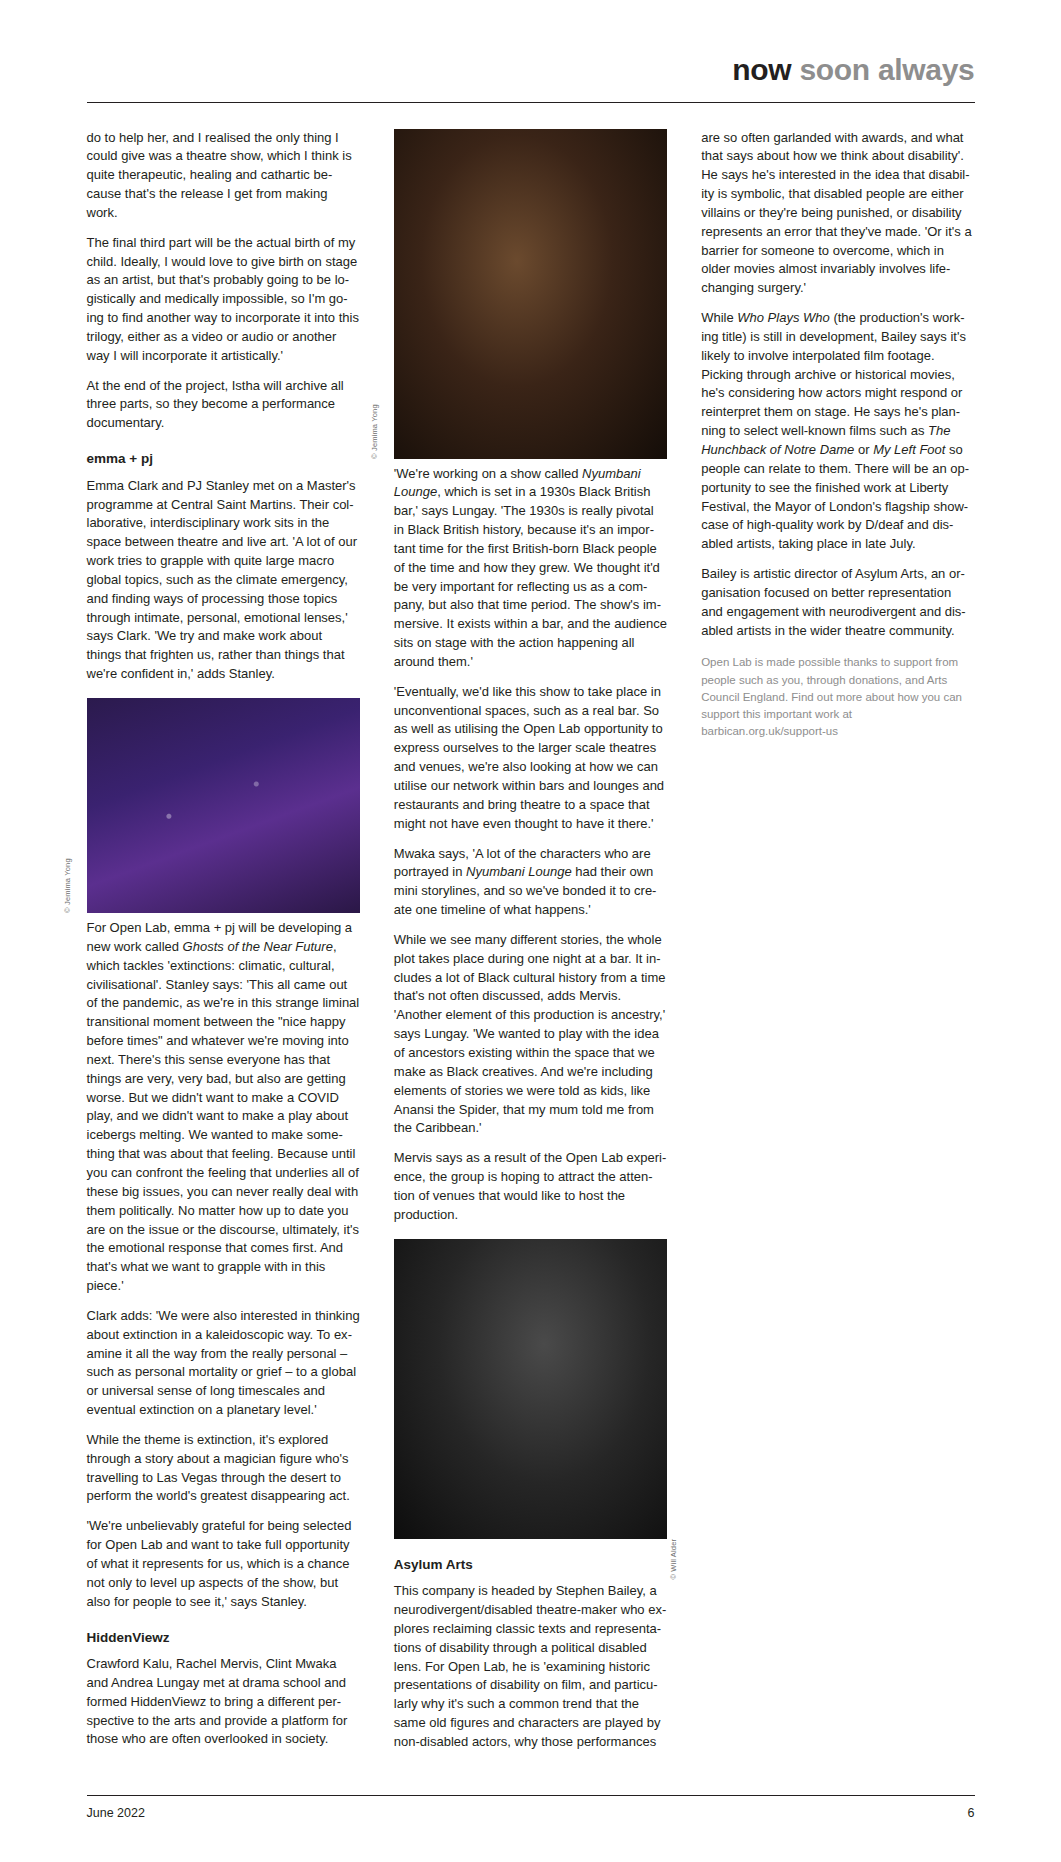now soon always
do to help her, and I realised the only thing I could give was a theatre show, which I think is quite therapeutic, healing and cathartic because that's the release I get from making work.
The final third part will be the actual birth of my child. Ideally, I would love to give birth on stage as an artist, but that's probably going to be logistically and medically impossible, so I'm going to find another way to incorporate it into this trilogy, either as a video or audio or another way I will incorporate it artistically.'
At the end of the project, Istha will archive all three parts, so they become a performance documentary.
emma + pj
Emma Clark and PJ Stanley met on a Master's programme at Central Saint Martins. Their collaborative, interdisciplinary work sits in the space between theatre and live art. 'A lot of our work tries to grapple with quite large macro global topics, such as the climate emergency, and finding ways of processing those topics through intimate, personal, emotional lenses,' says Clark. 'We try and make work about things that frighten us, rather than things that we're confident in,' adds Stanley.
© Jemima Yong
For Open Lab, emma + pj will be developing a new work called Ghosts of the Near Future, which tackles 'extinctions: climatic, cultural, civilisational'. Stanley says: 'This all came out of the pandemic, as we're in this strange liminal transitional moment between the "nice happy before times" and whatever we're moving into next. There's this sense everyone has that things are very, very bad, but also are getting worse. But we didn't want to make a COVID play, and we didn't want to make a play about icebergs melting. We wanted to make something that was about that feeling. Because until you can confront the feeling that underlies all of these big issues, you can never really deal with them politically. No matter how up to date you are on the issue or the discourse, ultimately, it's the emotional response that comes first. And that's what we want to grapple with in this piece.'
Clark adds: 'We were also interested in thinking about extinction in a kaleidoscopic way. To examine it all the way from the really personal – such as personal mortality or grief – to a global or universal sense of long timescales and eventual extinction on a planetary level.'
While the theme is extinction, it's explored through a story about a magician figure who's travelling to Las Vegas through the desert to perform the world's greatest disappearing act.
'We're unbelievably grateful for being selected for Open Lab and want to take full opportunity of what it represents for us, which is a chance not only to level up aspects of the show, but also for people to see it,' says Stanley.
HiddenViewz
Crawford Kalu, Rachel Mervis, Clint Mwaka and Andrea Lungay met at drama school and formed HiddenViewz to bring a different perspective to the arts and provide a platform for those who are often overlooked in society.
© Jemima Yong
'We're working on a show called Nyumbani Lounge, which is set in a 1930s Black British bar,' says Lungay. 'The 1930s is really pivotal in Black British history, because it's an important time for the first British-born Black people of the time and how they grew. We thought it'd be very important for reflecting us as a company, but also that time period. The show's immersive. It exists within a bar, and the audience sits on stage with the action happening all around them.'
'Eventually, we'd like this show to take place in unconventional spaces, such as a real bar. So as well as utilising the Open Lab opportunity to express ourselves to the larger scale theatres and venues, we're also looking at how we can utilise our network within bars and lounges and restaurants and bring theatre to a space that might not have even thought to have it there.'
Mwaka says, 'A lot of the characters who are portrayed in Nyumbani Lounge had their own mini storylines, and so we've bonded it to create one timeline of what happens.'
While we see many different stories, the whole plot takes place during one night at a bar. It includes a lot of Black cultural history from a time that's not often discussed, adds Mervis. 'Another element of this production is ancestry,' says Lungay. 'We wanted to play with the idea of ancestors existing within the space that we make as Black creatives. And we're including elements of stories we were told as kids, like Anansi the Spider, that my mum told me from the Caribbean.'
Mervis says as a result of the Open Lab experience, the group is hoping to attract the attention of venues that would like to host the production.
© Will Alder
Asylum Arts
This company is headed by Stephen Bailey, a neurodivergent/disabled theatre-maker who explores reclaiming classic texts and representations of disability through a political disabled lens. For Open Lab, he is 'examining historic presentations of disability on film, and particularly why it's such a common trend that the same old figures and characters are played by non-disabled actors, why those performances are so often garlanded with awards, and what that says about how we think about disability'. He says he's interested in the idea that disability is symbolic, that disabled people are either villains or they're being punished, or disability represents an error that they've made. 'Or it's a barrier for someone to overcome, which in older movies almost invariably involves life-changing surgery.'
While Who Plays Who (the production's working title) is still in development, Bailey says it's likely to involve interpolated film footage. Picking through archive or historical movies, he's considering how actors might respond or reinterpret them on stage. He says he's planning to select well-known films such as The Hunchback of Notre Dame or My Left Foot so people can relate to them. There will be an opportunity to see the finished work at Liberty Festival, the Mayor of London's flagship showcase of high-quality work by D/deaf and disabled artists, taking place in late July.
Bailey is artistic director of Asylum Arts, an organisation focused on better representation and engagement with neurodivergent and disabled artists in the wider theatre community.
Open Lab is made possible thanks to support from people such as you, through donations, and Arts Council England. Find out more about how you can support this important work at barbican.org.uk/support-us
June 2022 6